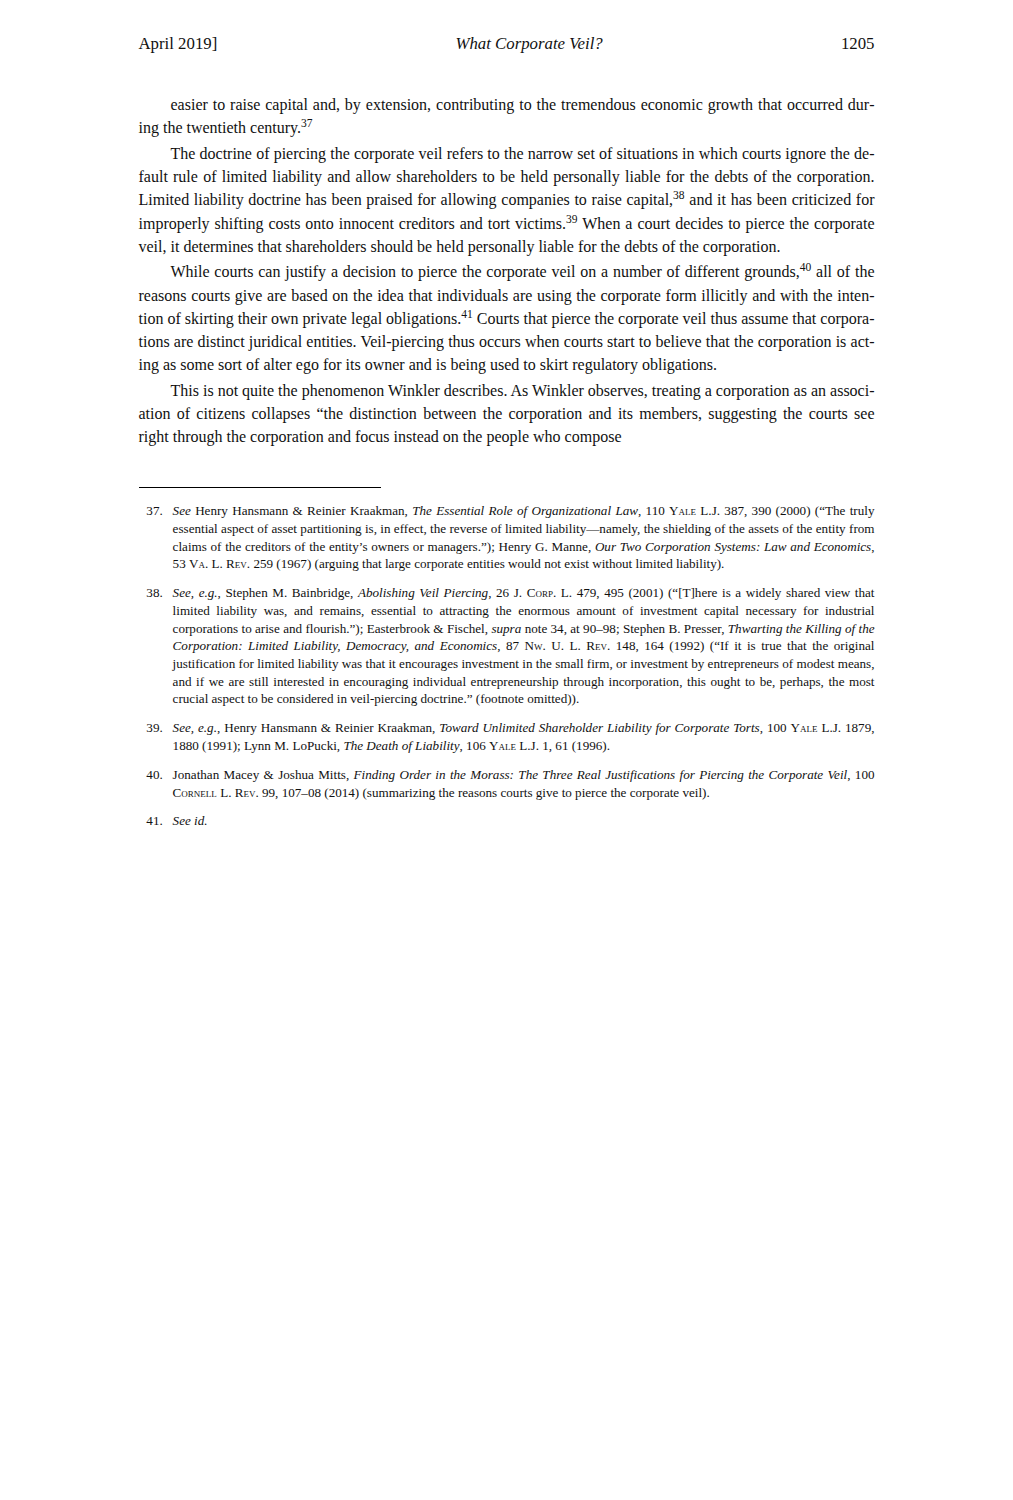April 2019] What Corporate Veil? 1205
easier to raise capital and, by extension, contributing to the tremendous economic growth that occurred during the twentieth century.37
The doctrine of piercing the corporate veil refers to the narrow set of situations in which courts ignore the default rule of limited liability and allow shareholders to be held personally liable for the debts of the corporation. Limited liability doctrine has been praised for allowing companies to raise capital,38 and it has been criticized for improperly shifting costs onto innocent creditors and tort victims.39 When a court decides to pierce the corporate veil, it determines that shareholders should be held personally liable for the debts of the corporation.
While courts can justify a decision to pierce the corporate veil on a number of different grounds,40 all of the reasons courts give are based on the idea that individuals are using the corporate form illicitly and with the intention of skirting their own private legal obligations.41 Courts that pierce the corporate veil thus assume that corporations are distinct juridical entities. Veil-piercing thus occurs when courts start to believe that the corporation is acting as some sort of alter ego for its owner and is being used to skirt regulatory obligations.
This is not quite the phenomenon Winkler describes. As Winkler observes, treating a corporation as an association of citizens collapses “the distinction between the corporation and its members, suggesting the courts see right through the corporation and focus instead on the people who compose
See Henry Hansmann & Reinier Kraakman, The Essential Role of Organizational Law, 110 Yale L.J. 387, 390 (2000) (“The truly essential aspect of asset partitioning is, in effect, the reverse of limited liability—namely, the shielding of the assets of the entity from claims of the creditors of the entity’s owners or managers.”); Henry G. Manne, Our Two Corporation Systems: Law and Economics, 53 Va. L. Rev. 259 (1967) (arguing that large corporate entities would not exist without limited liability).
See, e.g., Stephen M. Bainbridge, Abolishing Veil Piercing, 26 J. Corp. L. 479, 495 (2001) (“[T]here is a widely shared view that limited liability was, and remains, essential to attracting the enormous amount of investment capital necessary for industrial corporations to arise and flourish.”); Easterbrook & Fischel, supra note 34, at 90–98; Stephen B. Presser, Thwarting the Killing of the Corporation: Limited Liability, Democracy, and Economics, 87 Nw. U. L. Rev. 148, 164 (1992) (“If it is true that the original justification for limited liability was that it encourages investment in the small firm, or investment by entrepreneurs of modest means, and if we are still interested in encouraging individual entrepreneurship through incorporation, this ought to be, perhaps, the most crucial aspect to be considered in veil-piercing doctrine.” (footnote omitted)).
See, e.g., Henry Hansmann & Reinier Kraakman, Toward Unlimited Shareholder Liability for Corporate Torts, 100 Yale L.J. 1879, 1880 (1991); Lynn M. LoPucki, The Death of Liability, 106 Yale L.J. 1, 61 (1996).
Jonathan Macey & Joshua Mitts, Finding Order in the Morass: The Three Real Justifications for Piercing the Corporate Veil, 100 Cornell L. Rev. 99, 107–08 (2014) (summarizing the reasons courts give to pierce the corporate veil).
See id.